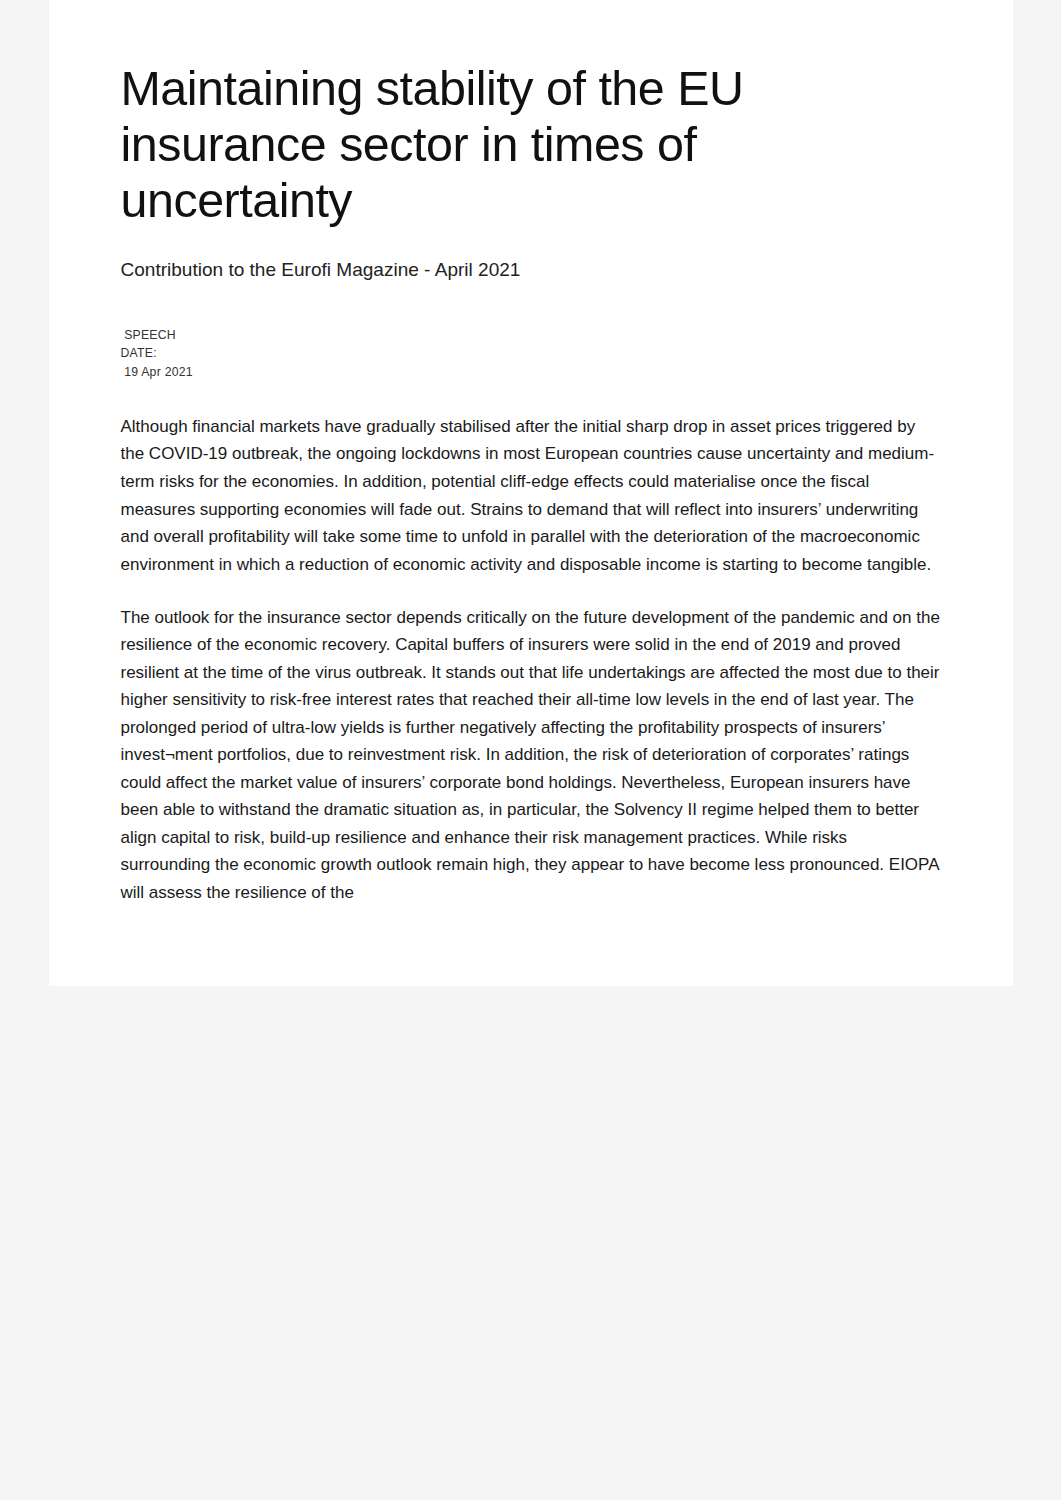Maintaining stability of the EU insurance sector in times of uncertainty
Contribution to the Eurofi Magazine - April 2021
SPEECH DATE: 19 Apr 2021
Although financial markets have gradually stabilised after the initial sharp drop in asset prices triggered by the COVID-19 outbreak, the ongoing lockdowns in most European countries cause uncertainty and medium-term risks for the economies. In addition, potential cliff-edge effects could materialise once the fiscal measures supporting economies will fade out. Strains to demand that will reflect into insurers’ underwriting and overall profitability will take some time to unfold in parallel with the deterioration of the macroeconomic environment in which a reduction of economic activity and disposable income is starting to become tangible.
The outlook for the insurance sector depends critically on the future development of the pandemic and on the resilience of the economic recovery. Capital buffers of insurers were solid in the end of 2019 and proved resilient at the time of the virus outbreak. It stands out that life undertakings are affected the most due to their higher sensitivity to risk-free interest rates that reached their all-time low levels in the end of last year. The prolonged period of ultra-low yields is further negatively affecting the profitability prospects of insurers’ invest¬ment portfolios, due to reinvestment risk. In addition, the risk of deterioration of corporates’ ratings could affect the market value of insurers’ corporate bond holdings. Nevertheless, European insurers have been able to withstand the dramatic situation as, in particular, the Solvency II regime helped them to better align capital to risk, build-up resilience and enhance their risk management practices. While risks surrounding the economic growth outlook remain high, they appear to have become less pronounced. EIOPA will assess the resilience of the